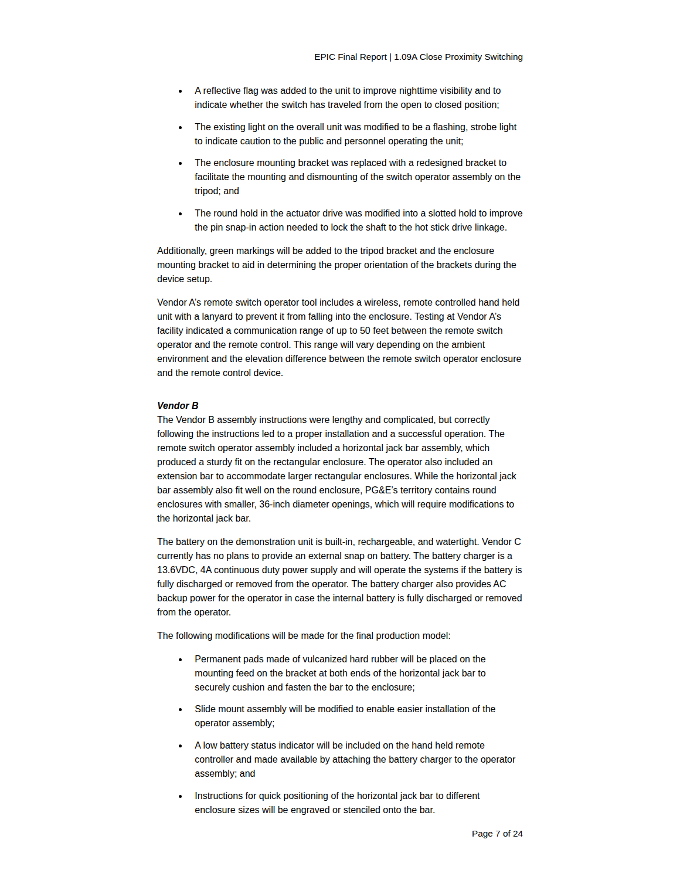EPIC Final Report | 1.09A Close Proximity Switching
A reflective flag was added to the unit to improve nighttime visibility and to indicate whether the switch has traveled from the open to closed position;
The existing light on the overall unit was modified to be a flashing, strobe light to indicate caution to the public and personnel operating the unit;
The enclosure mounting bracket was replaced with a redesigned bracket to facilitate the mounting and dismounting of the switch operator assembly on the tripod; and
The round hold in the actuator drive was modified into a slotted hold to improve the pin snap-in action needed to lock the shaft to the hot stick drive linkage.
Additionally, green markings will be added to the tripod bracket and the enclosure mounting bracket to aid in determining the proper orientation of the brackets during the device setup.
Vendor A’s remote switch operator tool includes a wireless, remote controlled hand held unit with a lanyard to prevent it from falling into the enclosure. Testing at Vendor A’s facility indicated a communication range of up to 50 feet between the remote switch operator and the remote control. This range will vary depending on the ambient environment and the elevation difference between the remote switch operator enclosure and the remote control device.
Vendor B
The Vendor B assembly instructions were lengthy and complicated, but correctly following the instructions led to a proper installation and a successful operation. The remote switch operator assembly included a horizontal jack bar assembly, which produced a sturdy fit on the rectangular enclosure. The operator also included an extension bar to accommodate larger rectangular enclosures. While the horizontal jack bar assembly also fit well on the round enclosure, PG&E’s territory contains round enclosures with smaller, 36-inch diameter openings, which will require modifications to the horizontal jack bar.
The battery on the demonstration unit is built-in, rechargeable, and watertight. Vendor C currently has no plans to provide an external snap on battery. The battery charger is a 13.6VDC, 4A continuous duty power supply and will operate the systems if the battery is fully discharged or removed from the operator. The battery charger also provides AC backup power for the operator in case the internal battery is fully discharged or removed from the operator.
The following modifications will be made for the final production model:
Permanent pads made of vulcanized hard rubber will be placed on the mounting feed on the bracket at both ends of the horizontal jack bar to securely cushion and fasten the bar to the enclosure;
Slide mount assembly will be modified to enable easier installation of the operator assembly;
A low battery status indicator will be included on the hand held remote controller and made available by attaching the battery charger to the operator assembly; and
Instructions for quick positioning of the horizontal jack bar to different enclosure sizes will be engraved or stenciled onto the bar.
Page 7 of 24